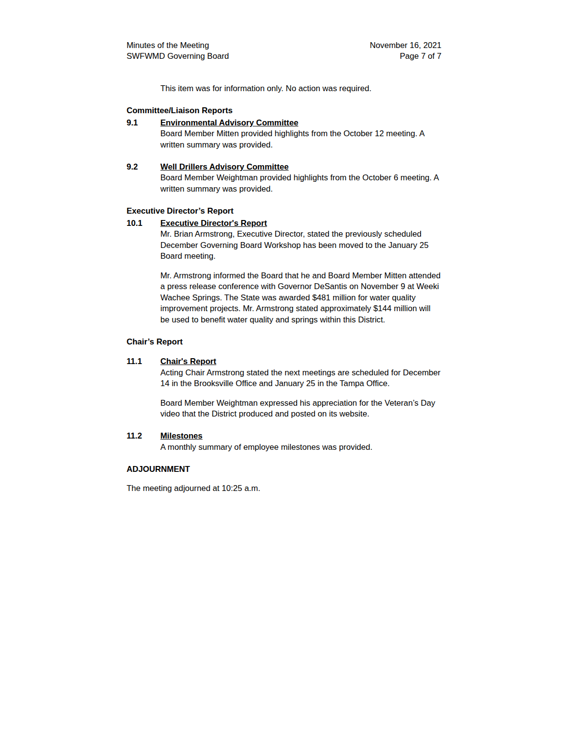Minutes of the Meeting SWFWMD Governing Board
November 16, 2021 Page 7 of 7
This item was for information only. No action was required.
Committee/Liaison Reports
9.1 Environmental Advisory Committee
Board Member Mitten provided highlights from the October 12 meeting. A written summary was provided.
9.2 Well Drillers Advisory Committee
Board Member Weightman provided highlights from the October 6 meeting. A written summary was provided.
Executive Director’s Report
10.1 Executive Director's Report
Mr. Brian Armstrong, Executive Director, stated the previously scheduled December Governing Board Workshop has been moved to the January 25 Board meeting.
Mr. Armstrong informed the Board that he and Board Member Mitten attended a press release conference with Governor DeSantis on November 9 at Weeki Wachee Springs. The State was awarded $481 million for water quality improvement projects. Mr. Armstrong stated approximately $144 million will be used to benefit water quality and springs within this District.
Chair’s Report
11.1 Chair's Report
Acting Chair Armstrong stated the next meetings are scheduled for December 14 in the Brooksville Office and January 25 in the Tampa Office.
Board Member Weightman expressed his appreciation for the Veteran’s Day video that the District produced and posted on its website.
11.2 Milestones
A monthly summary of employee milestones was provided.
ADJOURNMENT
The meeting adjourned at 10:25 a.m.